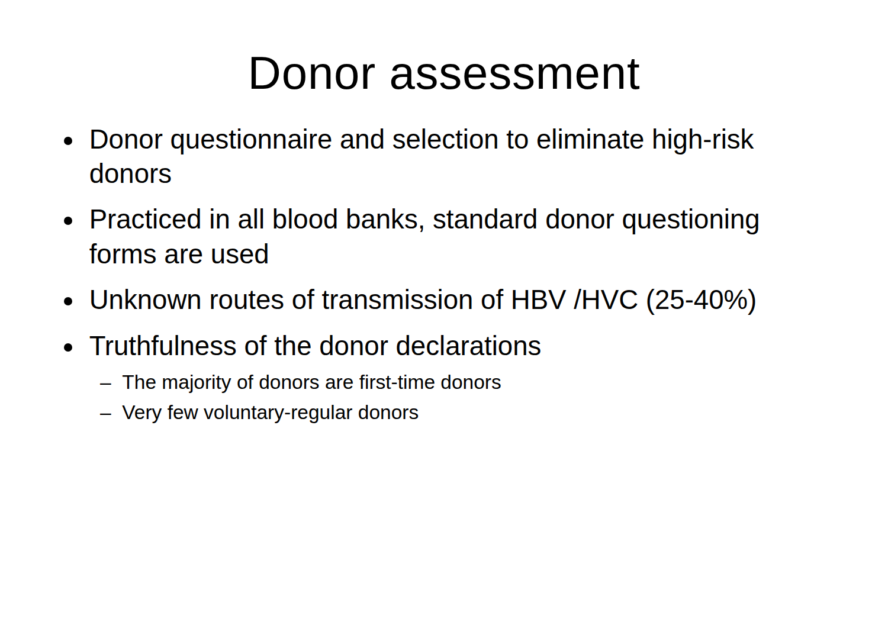Donor assessment
Donor questionnaire and selection to eliminate high-risk donors
Practiced in all blood banks, standard donor questioning forms are used
Unknown routes of transmission of HBV /HVC (25-40%)
Truthfulness of the donor declarations
The majority of donors are first-time donors
Very few voluntary-regular donors